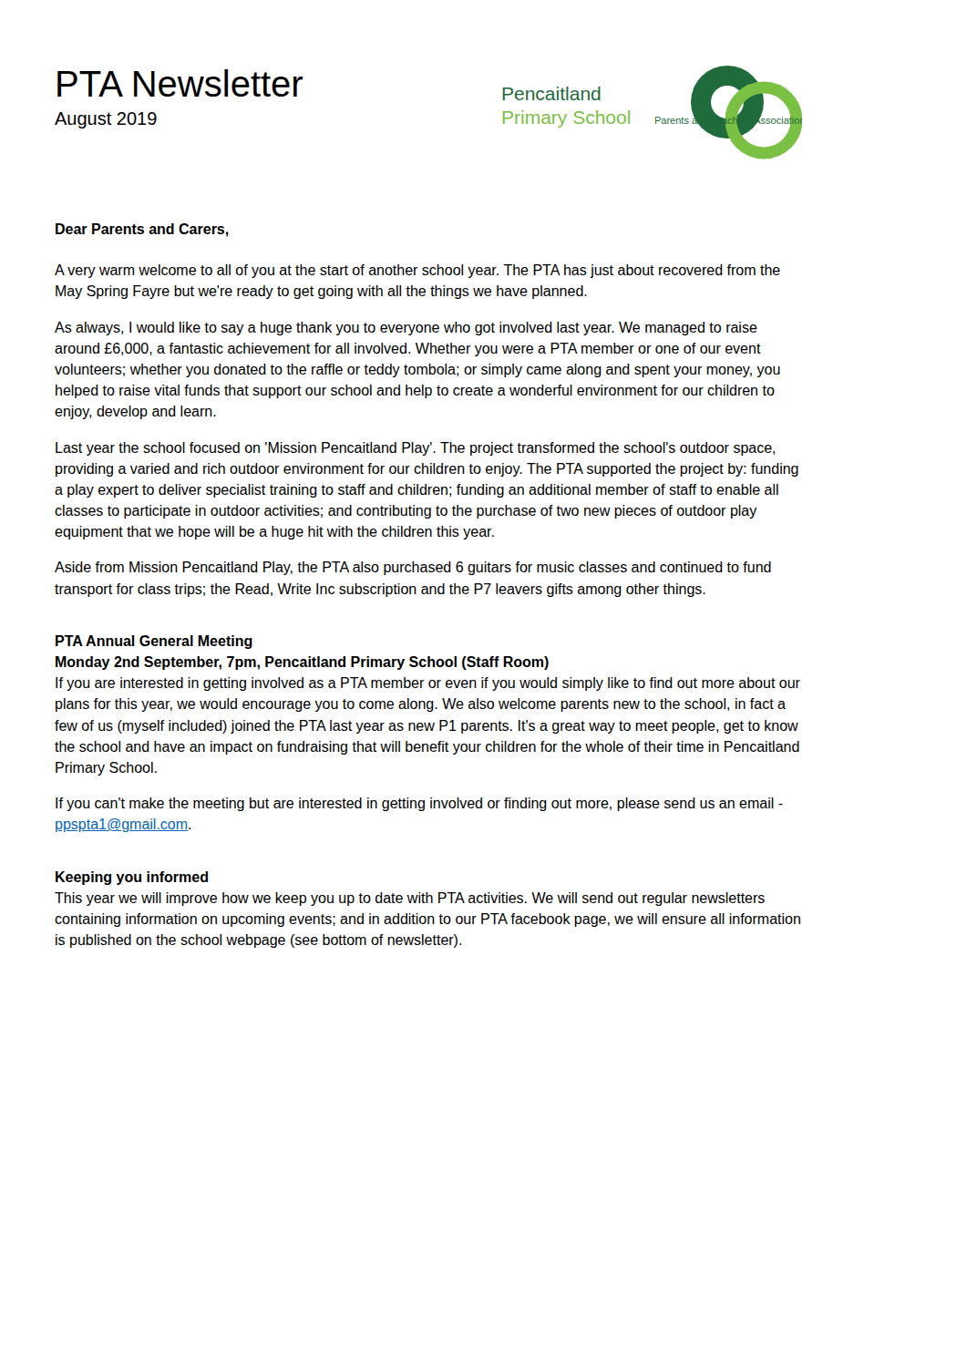Pencaitland Primary School Parents and Teachers Association
PTA Newsletter
August 2019
Dear Parents and Carers,
A very warm welcome to all of you at the start of another school year. The PTA has just about recovered from the May Spring Fayre but we're ready to get going with all the things we have planned.
As always, I would like to say a huge thank you to everyone who got involved last year. We managed to raise around £6,000, a fantastic achievement for all involved. Whether you were a PTA member or one of our event volunteers; whether you donated to the raffle or teddy tombola; or simply came along and spent your money, you helped to raise vital funds that support our school and help to create a wonderful environment for our children to enjoy, develop and learn.
Last year the school focused on 'Mission Pencaitland Play'. The project transformed the school's outdoor space, providing a varied and rich outdoor environment for our children to enjoy. The PTA supported the project by: funding a play expert to deliver specialist training to staff and children; funding an additional member of staff to enable all classes to participate in outdoor activities; and contributing to the purchase of two new pieces of outdoor play equipment that we hope will be a huge hit with the children this year.
Aside from Mission Pencaitland Play, the PTA also purchased 6 guitars for music classes and continued to fund transport for class trips; the Read, Write Inc subscription and the P7 leavers gifts among other things.
PTA Annual General Meeting
Monday 2nd September, 7pm, Pencaitland Primary School (Staff Room)
If you are interested in getting involved as a PTA member or even if you would simply like to find out more about our plans for this year, we would encourage you to come along. We also welcome parents new to the school, in fact a few of us (myself included) joined the PTA last year as new P1 parents. It's a great way to meet people, get to know the school and have an impact on fundraising that will benefit your children for the whole of their time in Pencaitland Primary School.
If you can't make the meeting but are interested in getting involved or finding out more, please send us an email - ppspta1@gmail.com.
Keeping you informed
This year we will improve how we keep you up to date with PTA activities. We will send out regular newsletters containing information on upcoming events; and in addition to our PTA facebook page, we will ensure all information is published on the school webpage (see bottom of newsletter).